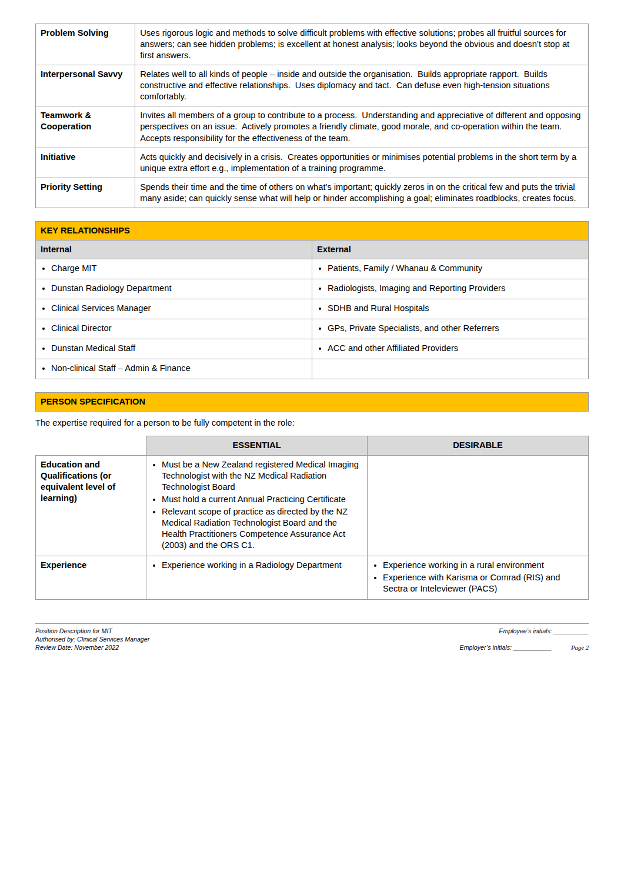| Problem Solving | Uses rigorous logic and methods to solve difficult problems with effective solutions; probes all fruitful sources for answers; can see hidden problems; is excellent at honest analysis; looks beyond the obvious and doesn’t stop at first answers. |
| Interpersonal Savvy | Relates well to all kinds of people – inside and outside the organisation. Builds appropriate rapport. Builds constructive and effective relationships. Uses diplomacy and tact. Can defuse even high-tension situations comfortably. |
| Teamwork & Cooperation | Invites all members of a group to contribute to a process. Understanding and appreciative of different and opposing perspectives on an issue. Actively promotes a friendly climate, good morale, and co-operation within the team. Accepts responsibility for the effectiveness of the team. |
| Initiative | Acts quickly and decisively in a crisis. Creates opportunities or minimises potential problems in the short term by a unique extra effort e.g., implementation of a training programme. |
| Priority Setting | Spends their time and the time of others on what’s important; quickly zeros in on the critical few and puts the trivial many aside; can quickly sense what will help or hinder accomplishing a goal; eliminates roadblocks, creates focus. |
| KEY RELATIONSHIPS |
| Internal | External |
| Charge MIT | Patients, Family / Whanau & Community |
| Dunstan Radiology Department | Radiologists, Imaging and Reporting Providers |
| Clinical Services Manager | SDHB and Rural Hospitals |
| Clinical Director | GPs, Private Specialists, and other Referrers |
| Dunstan Medical Staff | ACC and other Affiliated Providers |
| Non-clinical Staff – Admin & Finance | |
| PERSON SPECIFICATION |
The expertise required for a person to be fully competent in the role:
| | ESSENTIAL | DESIRABLE |
| Education and Qualifications (or equivalent level of learning) | Must be a New Zealand registered Medical Imaging Technologist with the NZ Medical Radiation Technologist Board Must hold a current Annual Practicing Certificate Relevant scope of practice as directed by the NZ Medical Radiation Technologist Board and the Health Practitioners Competence Assurance Act (2003) and the ORS C1. | |
| Experience | Experience working in a Radiology Department | Experience working in a rural environment Experience with Karisma or Comrad (RIS) and Sectra or Inteleviewer (PACS) |
Position Description for MIT
Authorised by: Clinical Services Manager
Review Date: November 2022
Employee’s initials: __________
Employer’s initials: ___________ Page 2